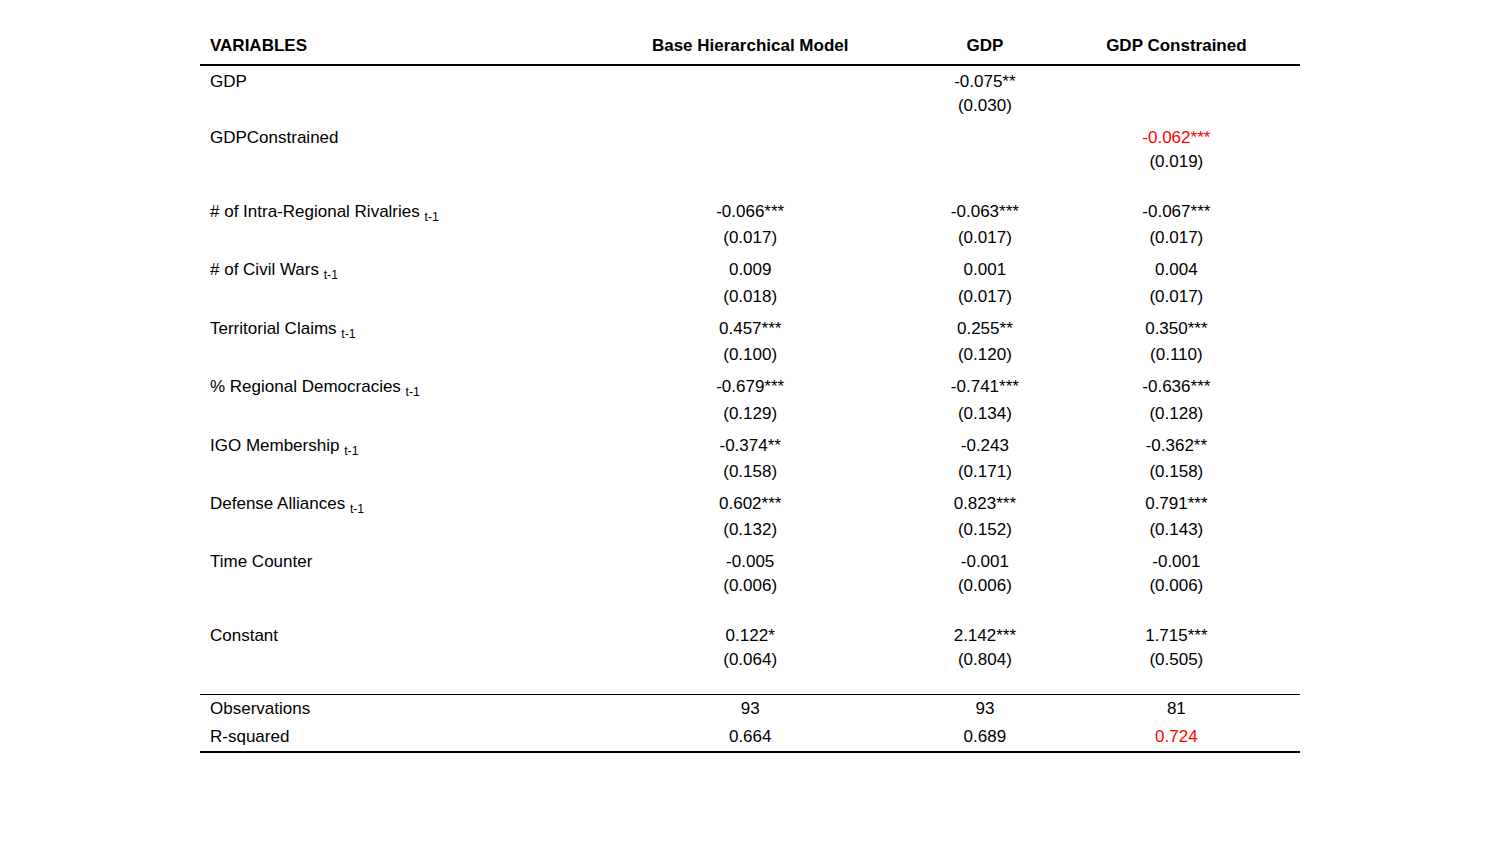Regression results
| VARIABLES | Base Hierarchical Model | GDP | GDP Constrained |
| --- | --- | --- | --- |
| GDP | | -0.075** | |
| | | (0.030) | |
| GDPConstrained | | | -0.062*** |
| | | | (0.019) |
| # of Intra-Regional Rivalries t-1 | -0.066*** | -0.063*** | -0.067*** |
| | (0.017) | (0.017) | (0.017) |
| # of Civil Wars t-1 | 0.009 | 0.001 | 0.004 |
| | (0.018) | (0.017) | (0.017) |
| Territorial Claims t-1 | 0.457*** | 0.255** | 0.350*** |
| | (0.100) | (0.120) | (0.110) |
| % Regional Democracies t-1 | -0.679*** | -0.741*** | -0.636*** |
| | (0.129) | (0.134) | (0.128) |
| IGO Membership t-1 | -0.374** | -0.243 | -0.362** |
| | (0.158) | (0.171) | (0.158) |
| Defense Alliances t-1 | 0.602*** | 0.823*** | 0.791*** |
| | (0.132) | (0.152) | (0.143) |
| Time Counter | -0.005 | -0.001 | -0.001 |
| | (0.006) | (0.006) | (0.006) |
| Constant | 0.122* | 2.142*** | 1.715*** |
| | (0.064) | (0.804) | (0.505) |
| Observations | 93 | 93 | 81 |
| R-squared | 0.664 | 0.689 | 0.724 |